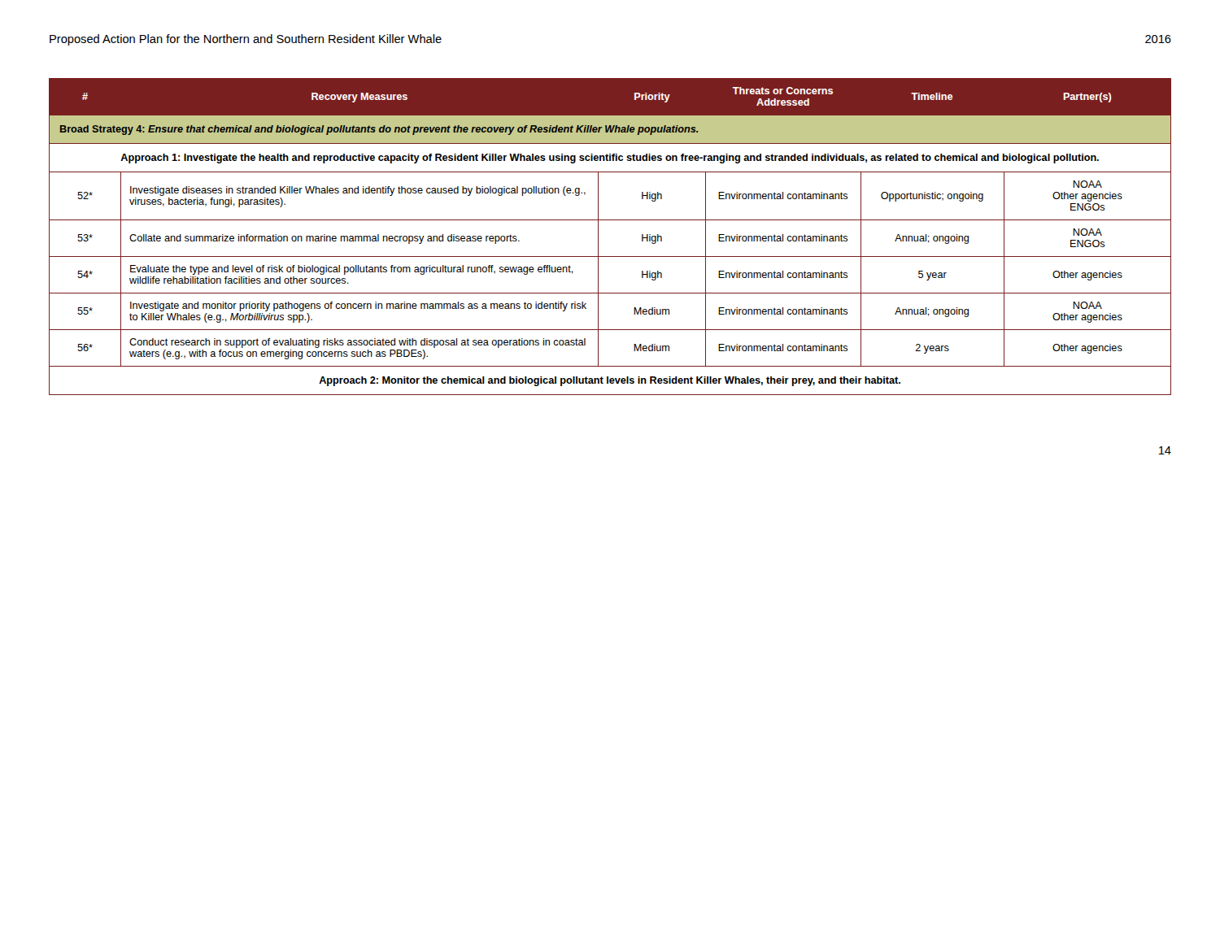Proposed Action Plan for the Northern and Southern Resident Killer Whale 2016
| # | Recovery Measures | Priority | Threats or Concerns Addressed | Timeline | Partner(s) |
| --- | --- | --- | --- | --- | --- |
| Broad Strategy 4: Ensure that chemical and biological pollutants do not prevent the recovery of Resident Killer Whale populations. |
| Approach 1: Investigate the health and reproductive capacity of Resident Killer Whales using scientific studies on free-ranging and stranded individuals, as related to chemical and biological pollution. |
| 52* | Investigate diseases in stranded Killer Whales and identify those caused by biological pollution (e.g., viruses, bacteria, fungi, parasites). | High | Environmental contaminants | Opportunistic; ongoing | NOAA Other agencies ENGOs |
| 53* | Collate and summarize information on marine mammal necropsy and disease reports. | High | Environmental contaminants | Annual; ongoing | NOAA ENGOs |
| 54* | Evaluate the type and level of risk of biological pollutants from agricultural runoff, sewage effluent, wildlife rehabilitation facilities and other sources. | High | Environmental contaminants | 5 year | Other agencies |
| 55* | Investigate and monitor priority pathogens of concern in marine mammals as a means to identify risk to Killer Whales (e.g., Morbillivirus spp.). | Medium | Environmental contaminants | Annual; ongoing | NOAA Other agencies |
| 56* | Conduct research in support of evaluating risks associated with disposal at sea operations in coastal waters (e.g., with a focus on emerging concerns such as PBDEs). | Medium | Environmental contaminants | 2 years | Other agencies |
| Approach 2: Monitor the chemical and biological pollutant levels in Resident Killer Whales, their prey, and their habitat. |
14